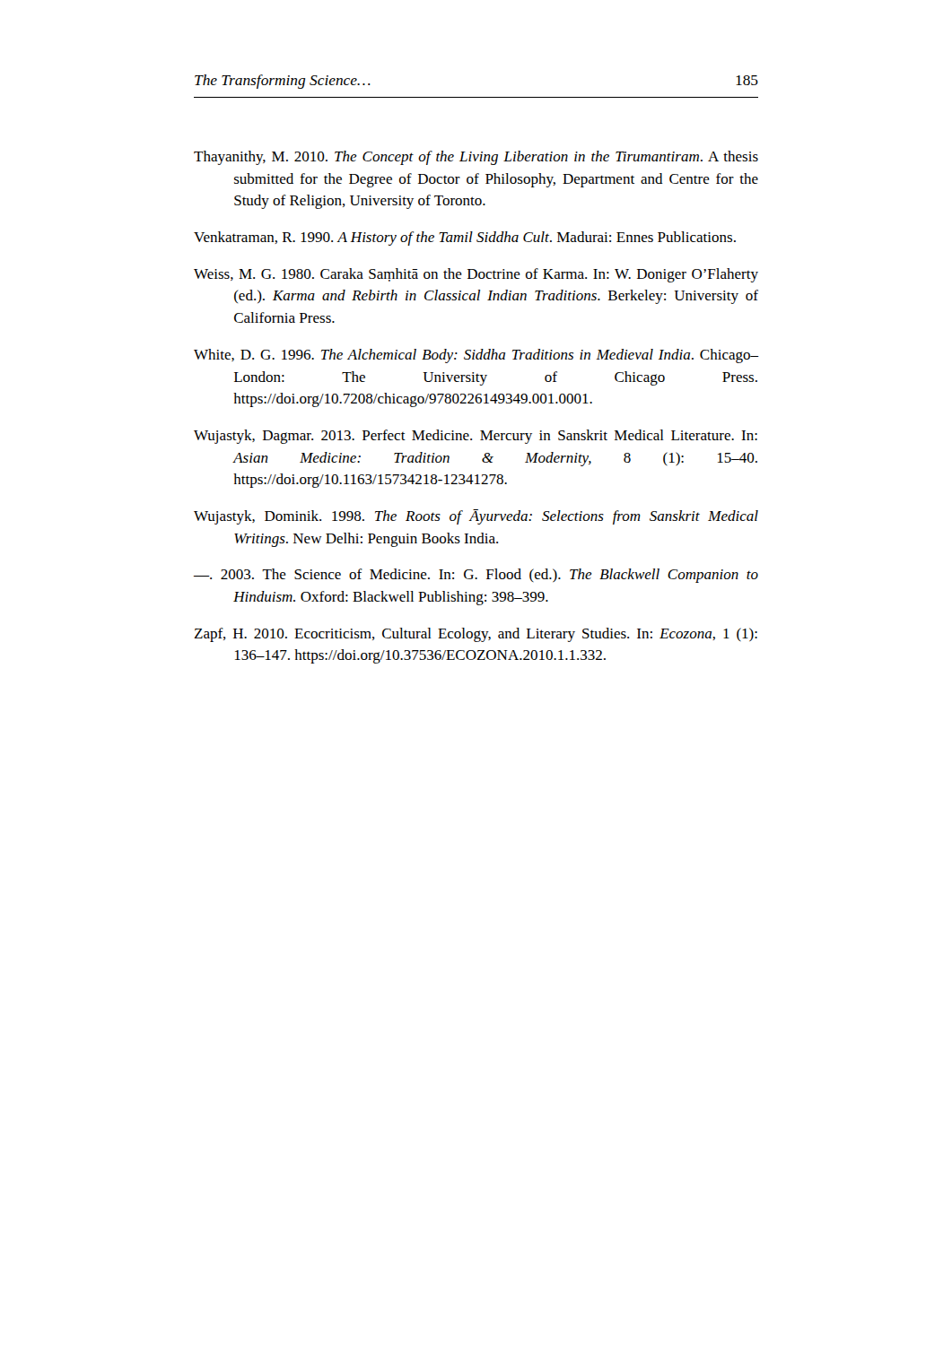The Transforming Science… 185
Thayanithy, M. 2010. The Concept of the Living Liberation in the Tirumantiram. A thesis submitted for the Degree of Doctor of Philosophy, Department and Centre for the Study of Religion, University of Toronto.
Venkatraman, R. 1990. A History of the Tamil Siddha Cult. Madurai: Ennes Publications.
Weiss, M. G. 1980. Caraka Saṃhitā on the Doctrine of Karma. In: W. Doniger O’Flaherty (ed.). Karma and Rebirth in Classical Indian Traditions. Berkeley: University of California Press.
White, D. G. 1996. The Alchemical Body: Siddha Traditions in Medieval India. Chicago–London: The University of Chicago Press. https://doi.org/10.7208/chicago/9780226149349.001.0001.
Wujastyk, Dagmar. 2013. Perfect Medicine. Mercury in Sanskrit Medical Literature. In: Asian Medicine: Tradition & Modernity, 8 (1): 15–40. https://doi.org/10.1163/15734218-12341278.
Wujastyk, Dominik. 1998. The Roots of Āyurveda: Selections from Sanskrit Medical Writings. New Delhi: Penguin Books India.
—. 2003. The Science of Medicine. In: G. Flood (ed.). The Blackwell Companion to Hinduism. Oxford: Blackwell Publishing: 398–399.
Zapf, H. 2010. Ecocriticism, Cultural Ecology, and Literary Studies. In: Ecozona, 1 (1): 136–147. https://doi.org/10.37536/ECOZONA.2010.1.1.332.